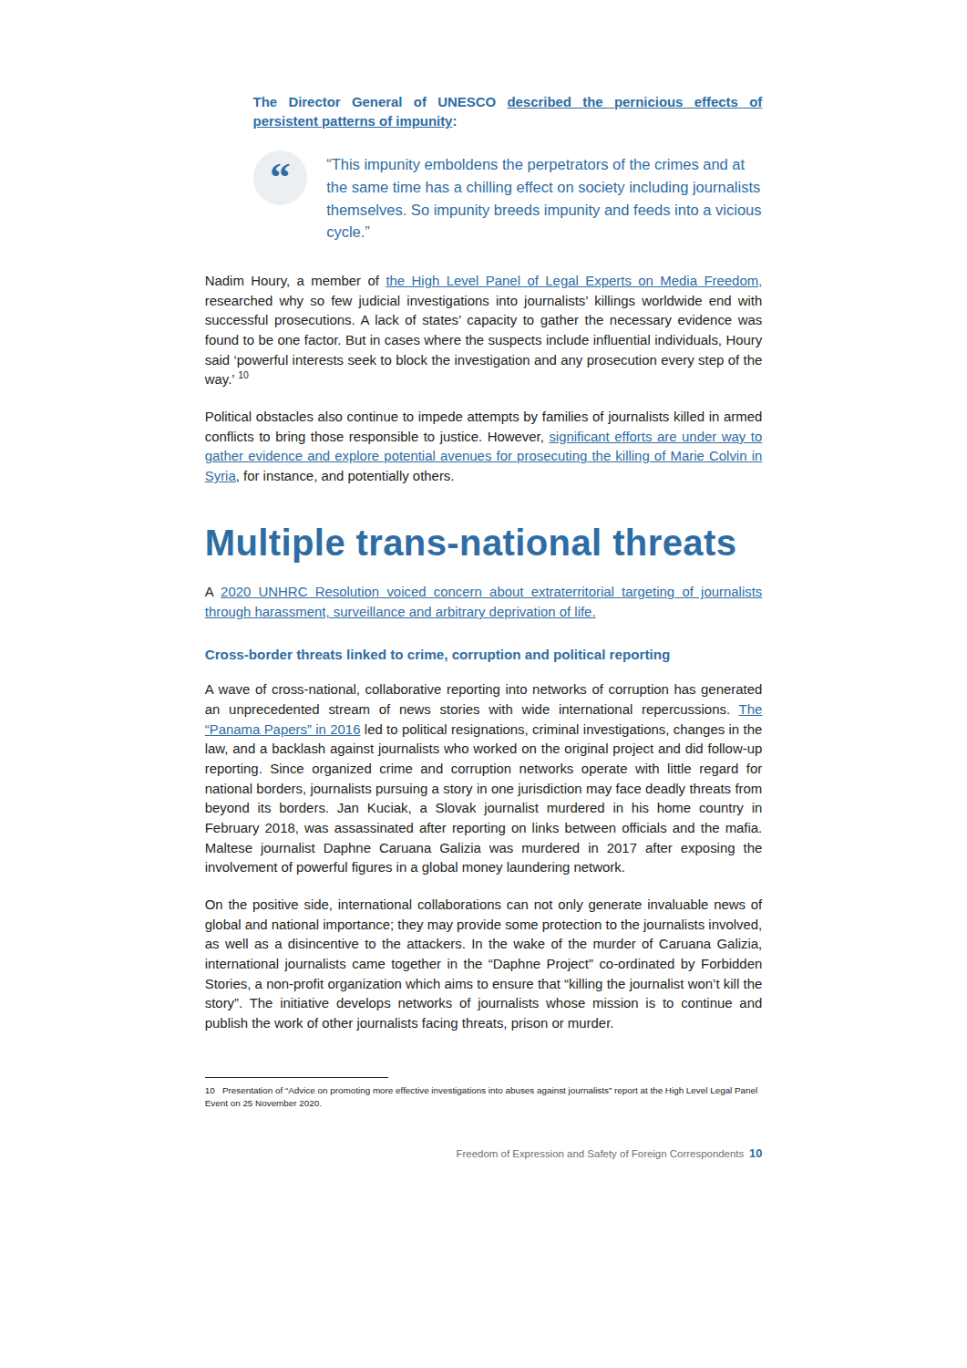The Director General of UNESCO described the pernicious effects of persistent patterns of impunity:
“
“This impunity emboldens the perpetrators of the crimes and at the same time has a chilling effect on society including journalists themselves. So impunity breeds impunity and feeds into a vicious cycle.”
Nadim Houry, a member of the High Level Panel of Legal Experts on Media Freedom, researched why so few judicial investigations into journalists’ killings worldwide end with successful prosecutions. A lack of states’ capacity to gather the necessary evidence was found to be one factor. But in cases where the suspects include influential individuals, Houry said ‘powerful interests seek to block the investigation and any prosecution every step of the way.’ 10
Political obstacles also continue to impede attempts by families of journalists killed in armed conflicts to bring those responsible to justice. However, significant efforts are under way to gather evidence and explore potential avenues for prosecuting the killing of Marie Colvin in Syria, for instance, and potentially others.
Multiple trans-national threats
A 2020 UNHRC Resolution voiced concern about extraterritorial targeting of journalists through harassment, surveillance and arbitrary deprivation of life.
Cross-border threats linked to crime, corruption and political reporting
A wave of cross-national, collaborative reporting into networks of corruption has generated an unprecedented stream of news stories with wide international repercussions. The “Panama Papers” in 2016 led to political resignations, criminal investigations, changes in the law, and a backlash against journalists who worked on the original project and did follow-up reporting. Since organized crime and corruption networks operate with little regard for national borders, journalists pursuing a story in one jurisdiction may face deadly threats from beyond its borders. Jan Kuciak, a Slovak journalist murdered in his home country in February 2018, was assassinated after reporting on links between officials and the mafia. Maltese journalist Daphne Caruana Galizia was murdered in 2017 after exposing the involvement of powerful figures in a global money laundering network.
On the positive side, international collaborations can not only generate invaluable news of global and national importance; they may provide some protection to the journalists involved, as well as a disincentive to the attackers. In the wake of the murder of Caruana Galizia, international journalists came together in the “Daphne Project” co-ordinated by Forbidden Stories, a non-profit organization which aims to ensure that “killing the journalist won’t kill the story”. The initiative develops networks of journalists whose mission is to continue and publish the work of other journalists facing threats, prison or murder.
10 Presentation of “Advice on promoting more effective investigations into abuses against journalists” report at the High Level Legal Panel Event on 25 November 2020.
Freedom of Expression and Safety of Foreign Correspondents10